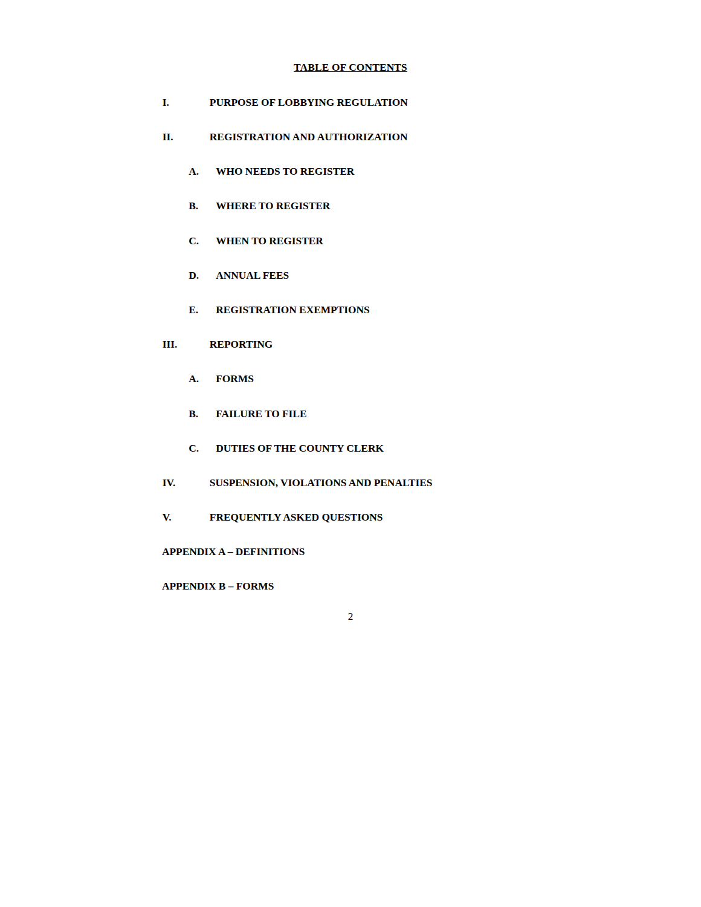TABLE OF CONTENTS
I. PURPOSE OF LOBBYING REGULATION
II. REGISTRATION AND AUTHORIZATION
A. WHO NEEDS TO REGISTER
B. WHERE TO REGISTER
C. WHEN TO REGISTER
D. ANNUAL FEES
E. REGISTRATION EXEMPTIONS
III. REPORTING
A. FORMS
B. FAILURE TO FILE
C. DUTIES OF THE COUNTY CLERK
IV. SUSPENSION, VIOLATIONS AND PENALTIES
V. FREQUENTLY ASKED QUESTIONS
APPENDIX A – DEFINITIONS
APPENDIX B – FORMS
2